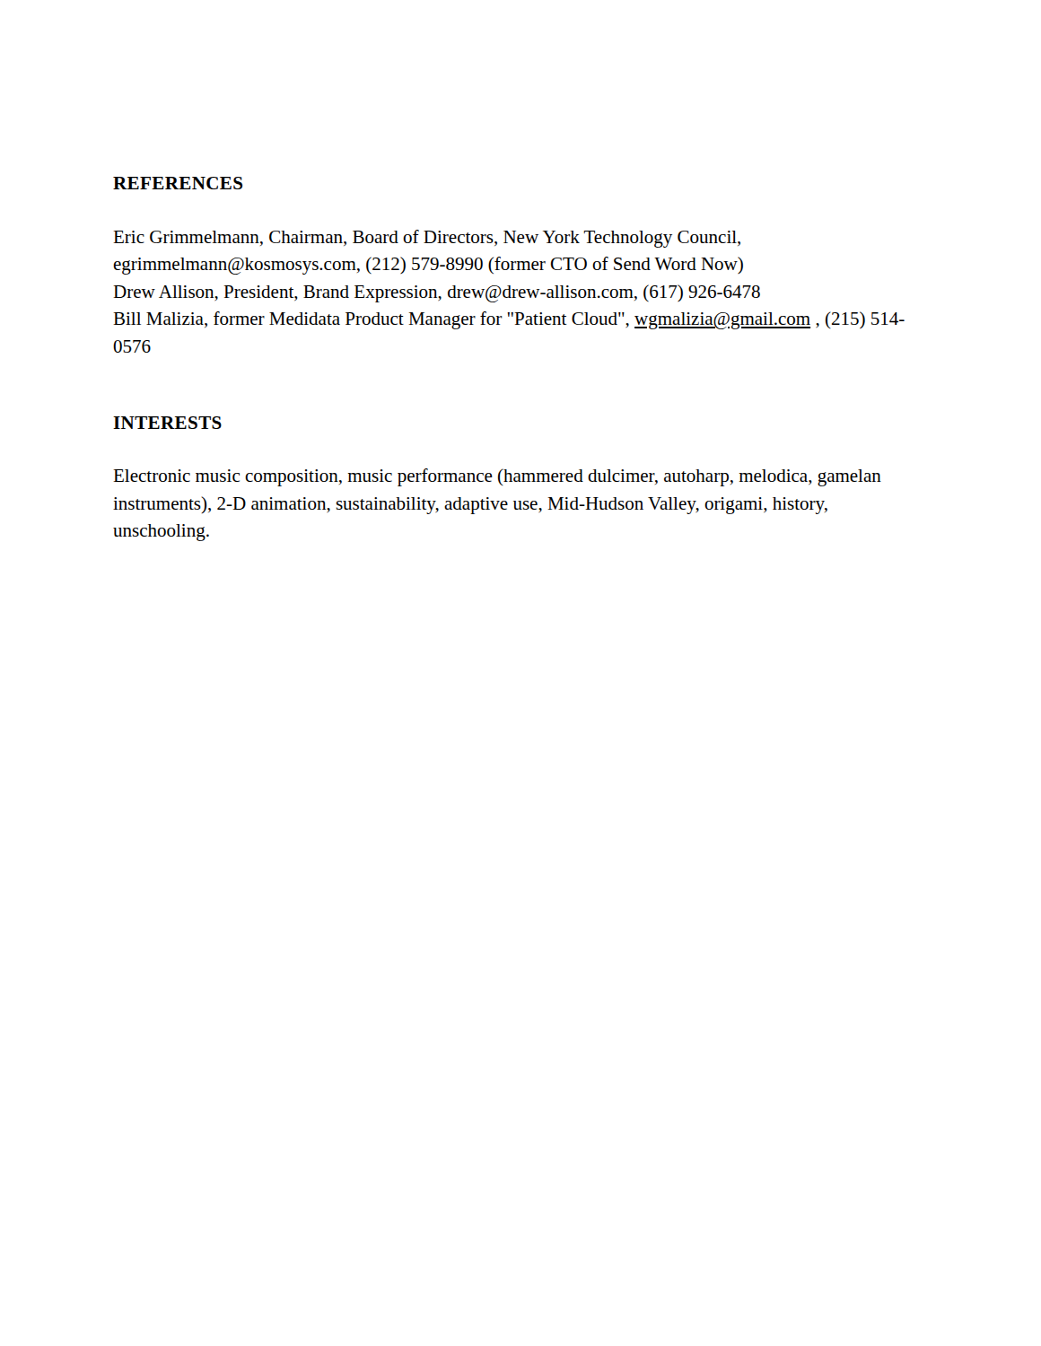REFERENCES
Eric Grimmelmann, Chairman, Board of Directors, New York Technology Council, egrimmelmann@kosmosys.com, (212) 579-8990 (former CTO of Send Word Now)
Drew Allison, President, Brand Expression, drew@drew-allison.com, (617) 926-6478
Bill Malizia, former Medidata Product Manager for "Patient Cloud", wgmalizia@gmail.com , (215) 514-0576
INTERESTS
Electronic music composition, music performance (hammered dulcimer, autoharp, melodica, gamelan instruments), 2-D animation, sustainability, adaptive use, Mid-Hudson Valley, origami, history, unschooling.